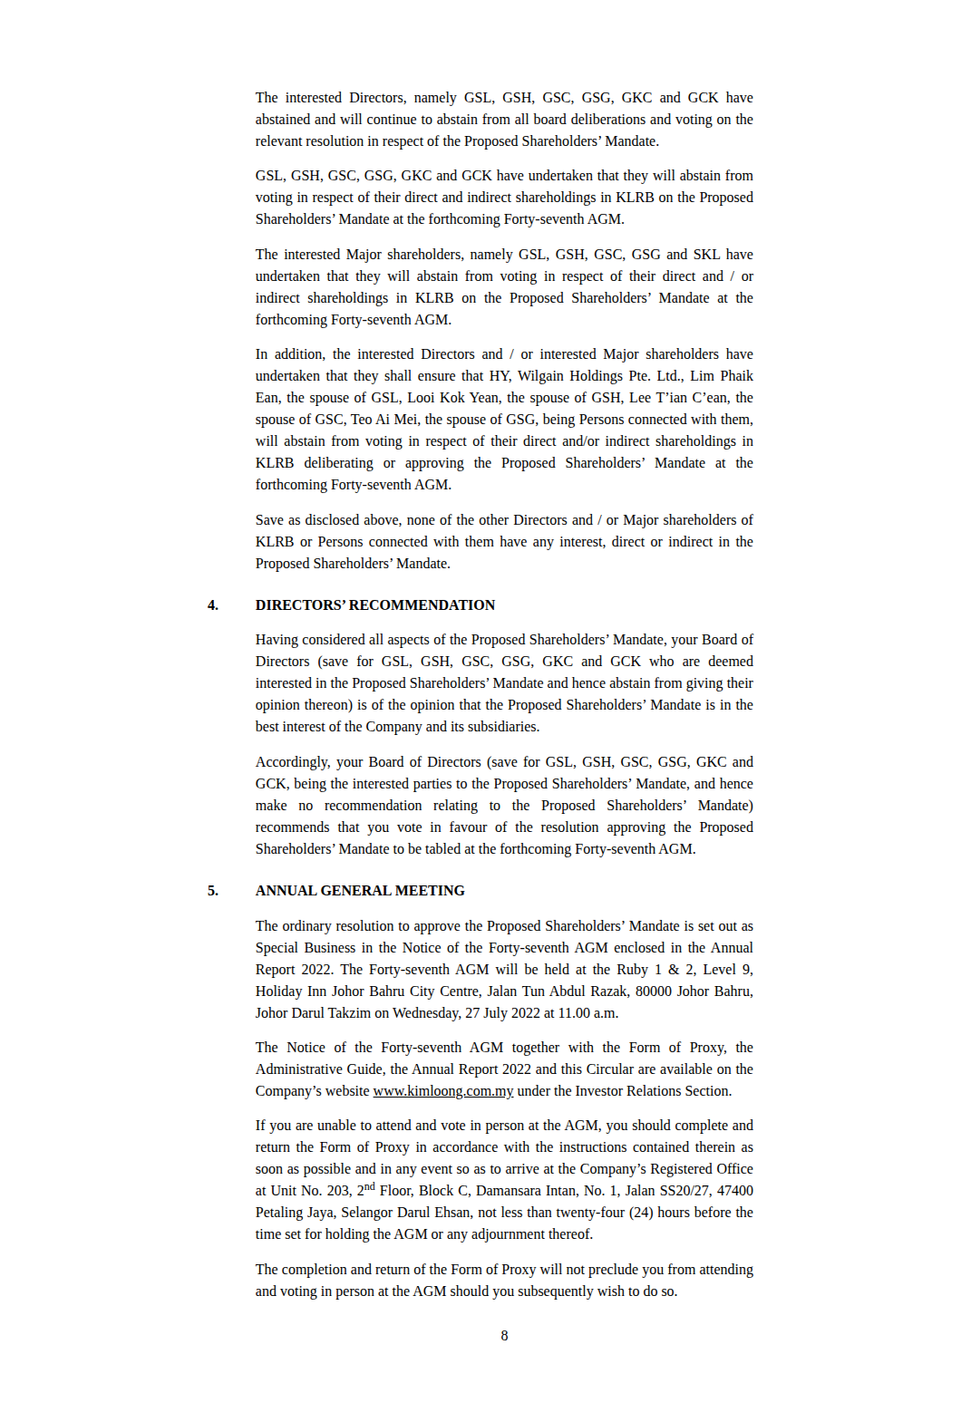The interested Directors, namely GSL, GSH, GSC, GSG, GKC and GCK have abstained and will continue to abstain from all board deliberations and voting on the relevant resolution in respect of the Proposed Shareholders’ Mandate.
GSL, GSH, GSC, GSG, GKC and GCK have undertaken that they will abstain from voting in respect of their direct and indirect shareholdings in KLRB on the Proposed Shareholders’ Mandate at the forthcoming Forty-seventh AGM.
The interested Major shareholders, namely GSL, GSH, GSC, GSG and SKL have undertaken that they will abstain from voting in respect of their direct and / or indirect shareholdings in KLRB on the Proposed Shareholders’ Mandate at the forthcoming Forty-seventh AGM.
In addition, the interested Directors and / or interested Major shareholders have undertaken that they shall ensure that HY, Wilgain Holdings Pte. Ltd., Lim Phaik Ean, the spouse of GSL, Looi Kok Yean, the spouse of GSH, Lee T’ian C’ean, the spouse of GSC, Teo Ai Mei, the spouse of GSG, being Persons connected with them, will abstain from voting in respect of their direct and/or indirect shareholdings in KLRB deliberating or approving the Proposed Shareholders’ Mandate at the forthcoming Forty-seventh AGM.
Save as disclosed above, none of the other Directors and / or Major shareholders of KLRB or Persons connected with them have any interest, direct or indirect in the Proposed Shareholders’ Mandate.
4.
DIRECTORS’ RECOMMENDATION
Having considered all aspects of the Proposed Shareholders’ Mandate, your Board of Directors (save for GSL, GSH, GSC, GSG, GKC and GCK who are deemed interested in the Proposed Shareholders’ Mandate and hence abstain from giving their opinion thereon) is of the opinion that the Proposed Shareholders’ Mandate is in the best interest of the Company and its subsidiaries.
Accordingly, your Board of Directors (save for GSL, GSH, GSC, GSG, GKC and GCK, being the interested parties to the Proposed Shareholders’ Mandate, and hence make no recommendation relating to the Proposed Shareholders’ Mandate) recommends that you vote in favour of the resolution approving the Proposed Shareholders’ Mandate to be tabled at the forthcoming Forty-seventh AGM.
5.
ANNUAL GENERAL MEETING
The ordinary resolution to approve the Proposed Shareholders’ Mandate is set out as Special Business in the Notice of the Forty-seventh AGM enclosed in the Annual Report 2022. The Forty-seventh AGM will be held at the Ruby 1 & 2, Level 9, Holiday Inn Johor Bahru City Centre, Jalan Tun Abdul Razak, 80000 Johor Bahru, Johor Darul Takzim on Wednesday, 27 July 2022 at 11.00 a.m.
The Notice of the Forty-seventh AGM together with the Form of Proxy, the Administrative Guide, the Annual Report 2022 and this Circular are available on the Company’s website www.kimloong.com.my under the Investor Relations Section.
If you are unable to attend and vote in person at the AGM, you should complete and return the Form of Proxy in accordance with the instructions contained therein as soon as possible and in any event so as to arrive at the Company’s Registered Office at Unit No. 203, 2nd Floor, Block C, Damansara Intan, No. 1, Jalan SS20/27, 47400 Petaling Jaya, Selangor Darul Ehsan, not less than twenty-four (24) hours before the time set for holding the AGM or any adjournment thereof.
The completion and return of the Form of Proxy will not preclude you from attending and voting in person at the AGM should you subsequently wish to do so.
8